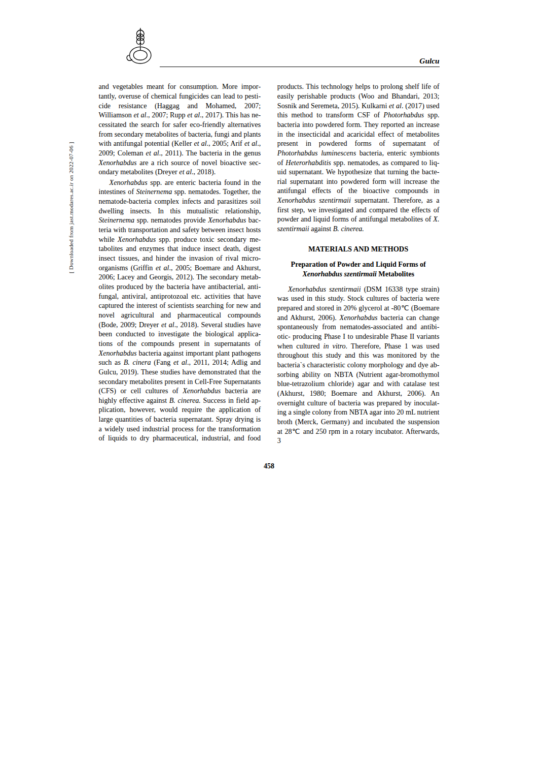[ Downloaded from jast.modares.ac.ir on 2022-07-06 ]
Gulcu
and vegetables meant for consumption. More importantly, overuse of chemical fungicides can lead to pesticide resistance (Haggag and Mohamed, 2007; Williamson et al., 2007; Rupp et al., 2017). This has necessitated the search for safer eco-friendly alternatives from secondary metabolites of bacteria, fungi and plants with antifungal potential (Keller et al., 2005; Arif et al., 2009; Coleman et al., 2011). The bacteria in the genus Xenorhabdus are a rich source of novel bioactive secondary metabolites (Dreyer et al., 2018).
Xenorhabdus spp. are enteric bacteria found in the intestines of Steinernema spp. nematodes. Together, the nematode-bacteria complex infects and parasitizes soil dwelling insects. In this mutualistic relationship, Steinernema spp. nematodes provide Xenorhabdus bacteria with transportation and safety between insect hosts while Xenorhabdus spp. produce toxic secondary metabolites and enzymes that induce insect death, digest insect tissues, and hinder the invasion of rival microorganisms (Griffin et al., 2005; Boemare and Akhurst, 2006; Lacey and Georgis, 2012). The secondary metabolites produced by the bacteria have antibacterial, antifungal, antiviral, antiprotozoal etc. activities that have captured the interest of scientists searching for new and novel agricultural and pharmaceutical compounds (Bode, 2009; Dreyer et al., 2018). Several studies have been conducted to investigate the biological applications of the compounds present in supernatants of Xenorhabdus bacteria against important plant pathogens such as B. cinera (Fang et al., 2011, 2014; Adlig and Gulcu, 2019). These studies have demonstrated that the secondary metabolites present in Cell-Free Supernatants (CFS) or cell cultures of Xenorhabdus bacteria are highly effective against B. cinerea. Success in field application, however, would require the application of large quantities of bacteria supernatant. Spray drying is a widely used industrial process for the transformation of liquids to dry pharmaceutical, industrial, and food products. This technology helps to prolong shelf life of easily perishable products (Woo and Bhandari, 2013; Sosnik and Seremeta, 2015). Kulkarni et al. (2017) used this method to transform CSF of Photorhabdus spp. bacteria into powdered form. They reported an increase in the insecticidal and acaricidal effect of metabolites present in powdered forms of supernatant of Photorhabdus luminescens bacteria, enteric symbionts of Heterorhabditis spp. nematodes, as compared to liquid supernatant. We hypothesize that turning the bacterial supernatant into powdered form will increase the antifungal effects of the bioactive compounds in Xenorhabdus szentirmaii supernatant. Therefore, as a first step, we investigated and compared the effects of powder and liquid forms of antifungal metabolites of X. szentirmaii against B. cinerea.
Materials and Methods
Preparation of Powder and Liquid Forms of Xenorhabdus szentirmaii Metabolites
Xenorhabdus szentirmaii (DSM 16338 type strain) was used in this study. Stock cultures of bacteria were prepared and stored in 20% glycerol at -80℃ (Boemare and Akhurst, 2006). Xenorhabdus bacteria can change spontaneously from nematodes-associated and antibiotic- producing Phase I to undesirable Phase II variants when cultured in vitro. Therefore, Phase 1 was used throughout this study and this was monitored by the bacteria`s characteristic colony morphology and dye absorbing ability on NBTA (Nutrient agar-bromothymol blue-tetrazolium chloride) agar and with catalase test (Akhurst, 1980; Boemare and Akhurst, 2006). An overnight culture of bacteria was prepared by inoculating a single colony from NBTA agar into 20 mL nutrient broth (Merck, Germany) and incubated the suspension at 28℃ and 250 rpm in a rotary incubator. Afterwards, 3
458